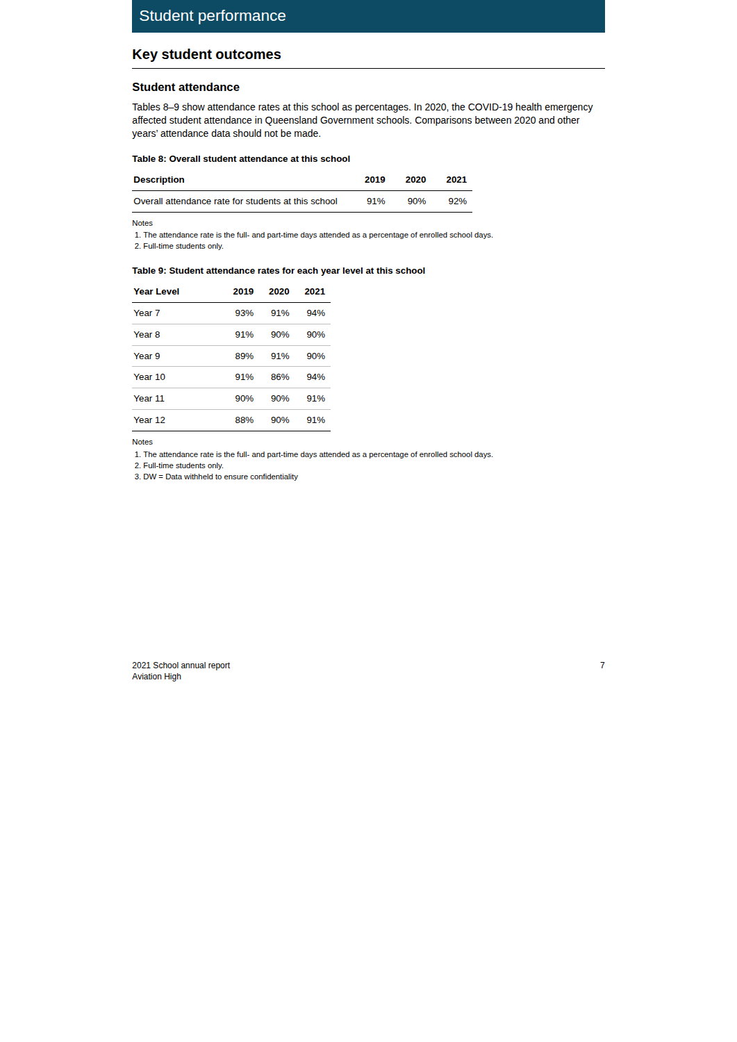Student performance
Key student outcomes
Student attendance
Tables 8–9 show attendance rates at this school as percentages. In 2020, the COVID-19 health emergency affected student attendance in Queensland Government schools. Comparisons between 2020 and other years’ attendance data should not be made.
Table 8: Overall student attendance at this school
| Description | 2019 | 2020 | 2021 |
| --- | --- | --- | --- |
| Overall attendance rate for students at this school | 91% | 90% | 92% |
Notes
The attendance rate is the full- and part-time days attended as a percentage of enrolled school days.
Full-time students only.
Table 9: Student attendance rates for each year level at this school
| Year Level | 2019 | 2020 | 2021 |
| --- | --- | --- | --- |
| Year 7 | 93% | 91% | 94% |
| Year 8 | 91% | 90% | 90% |
| Year 9 | 89% | 91% | 90% |
| Year 10 | 91% | 86% | 94% |
| Year 11 | 90% | 90% | 91% |
| Year 12 | 88% | 90% | 91% |
Notes
The attendance rate is the full- and part-time days attended as a percentage of enrolled school days.
Full-time students only.
DW = Data withheld to ensure confidentiality
2021 School annual report
Aviation High
7